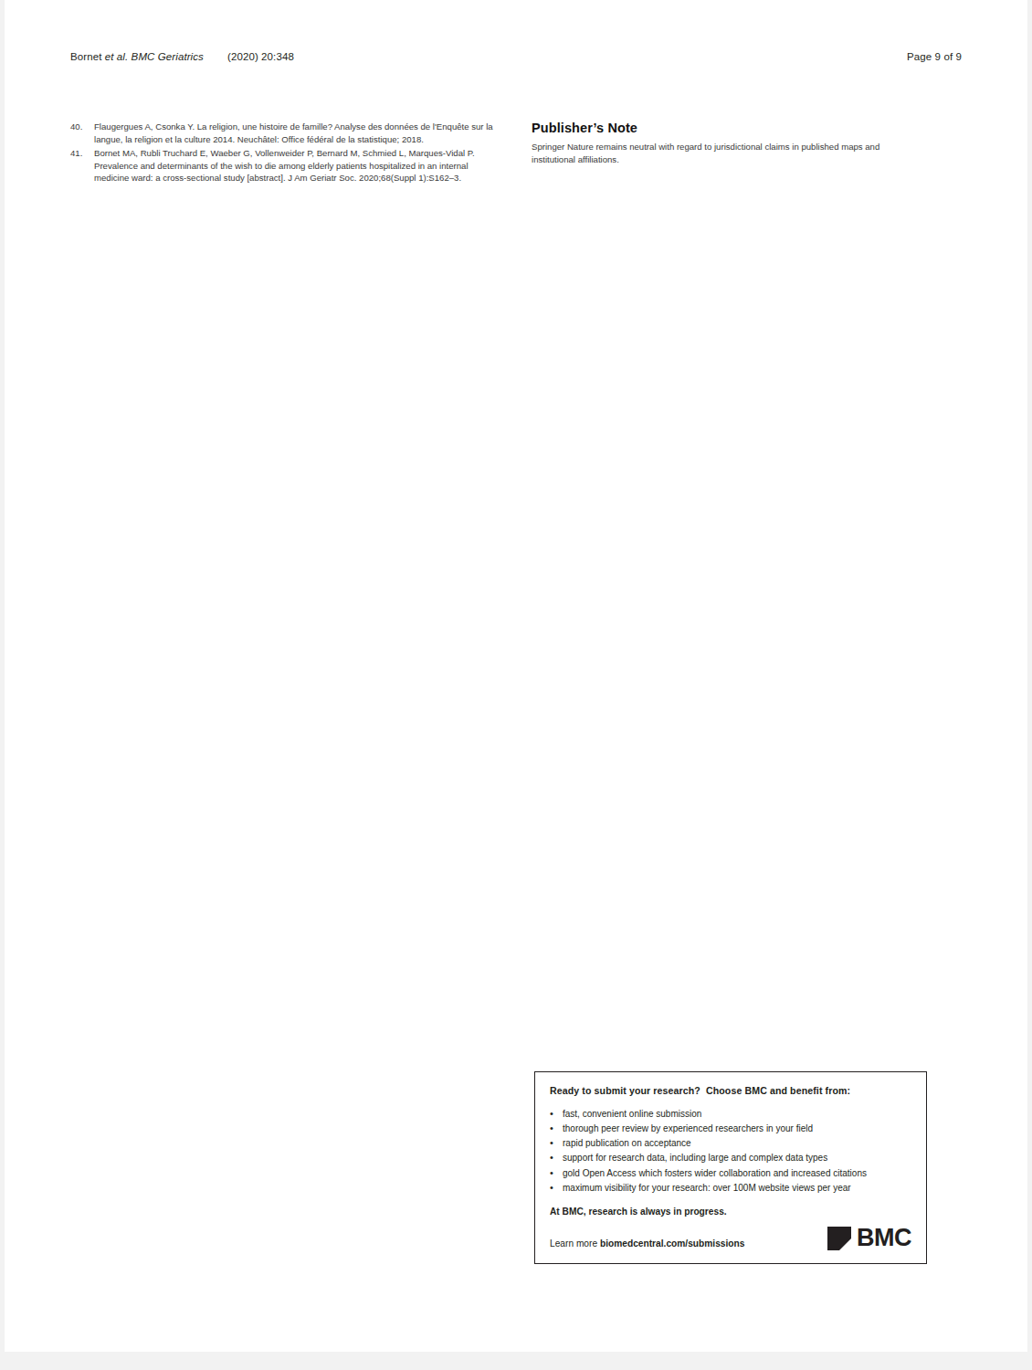Bornet et al. BMC Geriatrics(2020) 20:348
Page 9 of 9
40. Flaugergues A, Csonka Y. La religion, une histoire de famille? Analyse des données de l'Enquête sur la langue, la religion et la culture 2014. Neuchâtel: Office fédéral de la statistique; 2018.
41. Bornet MA, Rubli Truchard E, Waeber G, Vollenweider P, Bernard M, Schmied L, Marques-Vidal P. Prevalence and determinants of the wish to die among elderly patients hospitalized in an internal medicine ward: a cross-sectional study [abstract]. J Am Geriatr Soc. 2020;68(Suppl 1):S162–3.
Publisher’s Note
Springer Nature remains neutral with regard to jurisdictional claims in published maps and institutional affiliations.
Ready to submit your research? Choose BMC and benefit from:
fast, convenient online submission
thorough peer review by experienced researchers in your field
rapid publication on acceptance
support for research data, including large and complex data types
gold Open Access which fosters wider collaboration and increased citations
maximum visibility for your research: over 100M website views per year
At BMC, research is always in progress.
Learn more biomedcentral.com/submissions
BMC